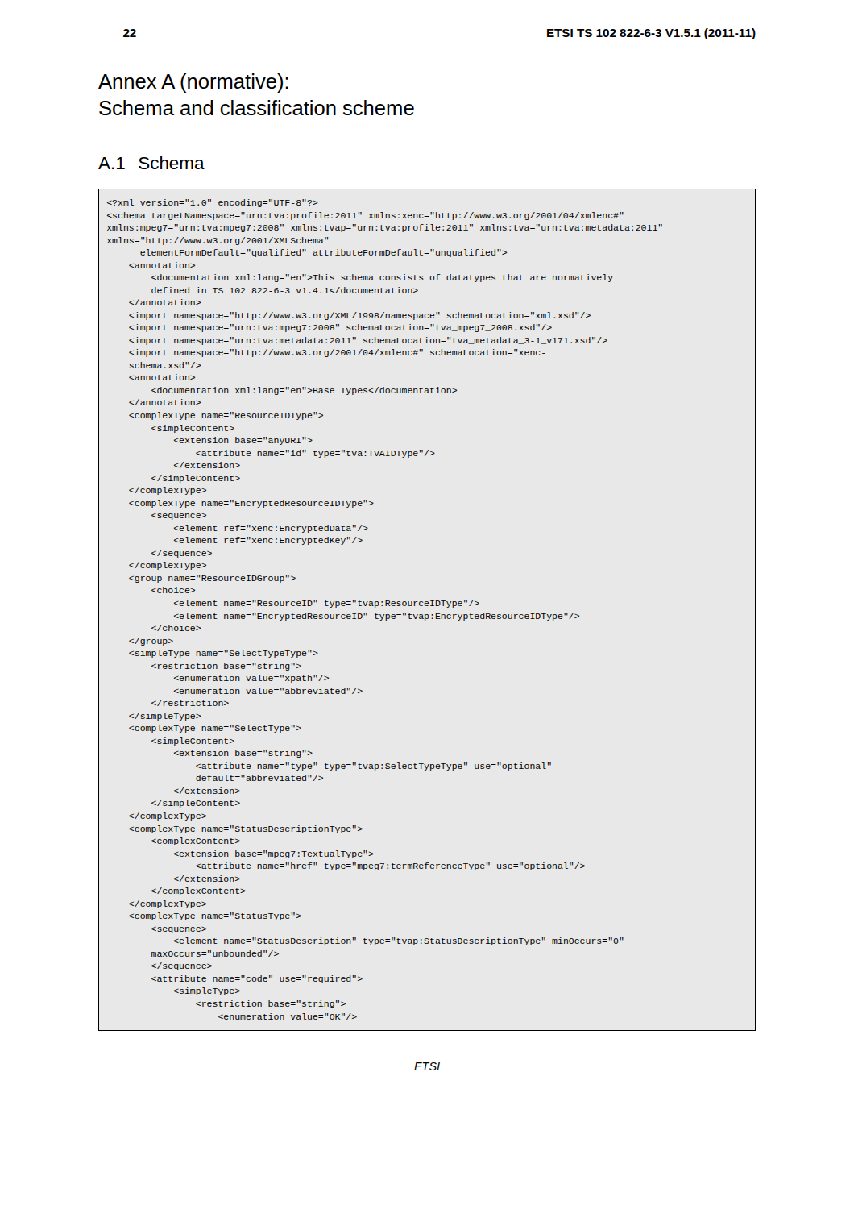22 ETSI TS 102 822-6-3 V1.5.1 (2011-11)
Annex A (normative):
Schema and classification scheme
A.1 Schema
<?xml version="1.0" encoding="UTF-8"?>
<schema targetNamespace="urn:tva:profile:2011" xmlns:xenc="http://www.w3.org/2001/04/xmlenc#"
xmlns:mpeg7="urn:tva:mpeg7:2008" xmlns:tvap="urn:tva:profile:2011" xmlns:tva="urn:tva:metadata:2011"
xmlns="http://www.w3.org/2001/XMLSchema"
      elementFormDefault="qualified" attributeFormDefault="unqualified">
    <annotation>
        <documentation xml:lang="en">This schema consists of datatypes that are normatively
        defined in TS 102 822-6-3 v1.4.1</documentation>
    </annotation>
    <import namespace="http://www.w3.org/XML/1998/namespace" schemaLocation="xml.xsd"/>
    <import namespace="urn:tva:mpeg7:2008" schemaLocation="tva_mpeg7_2008.xsd"/>
    <import namespace="urn:tva:metadata:2011" schemaLocation="tva_metadata_3-1_v171.xsd"/>
    <import namespace="http://www.w3.org/2001/04/xmlenc#" schemaLocation="xenc-
    schema.xsd"/>
    <annotation>
        <documentation xml:lang="en">Base Types</documentation>
    </annotation>
    <complexType name="ResourceIDType">
        <simpleContent>
            <extension base="anyURI">
                <attribute name="id" type="tva:TVAIDType"/>
            </extension>
        </simpleContent>
    </complexType>
    <complexType name="EncryptedResourceIDType">
        <sequence>
            <element ref="xenc:EncryptedData"/>
            <element ref="xenc:EncryptedKey"/>
        </sequence>
    </complexType>
    <group name="ResourceIDGroup">
        <choice>
            <element name="ResourceID" type="tvap:ResourceIDType"/>
            <element name="EncryptedResourceID" type="tvap:EncryptedResourceIDType"/>
        </choice>
    </group>
    <simpleType name="SelectTypeType">
        <restriction base="string">
            <enumeration value="xpath"/>
            <enumeration value="abbreviated"/>
        </restriction>
    </simpleType>
    <complexType name="SelectType">
        <simpleContent>
            <extension base="string">
                <attribute name="type" type="tvap:SelectTypeType" use="optional"
                default="abbreviated"/>
            </extension>
        </simpleContent>
    </complexType>
    <complexType name="StatusDescriptionType">
        <complexContent>
            <extension base="mpeg7:TextualType">
                <attribute name="href" type="mpeg7:termReferenceType" use="optional"/>
            </extension>
        </complexContent>
    </complexType>
    <complexType name="StatusType">
        <sequence>
            <element name="StatusDescription" type="tvap:StatusDescriptionType" minOccurs="0"
        maxOccurs="unbounded"/>
        </sequence>
        <attribute name="code" use="required">
            <simpleType>
                <restriction base="string">
                    <enumeration value="OK"/>
ETSI